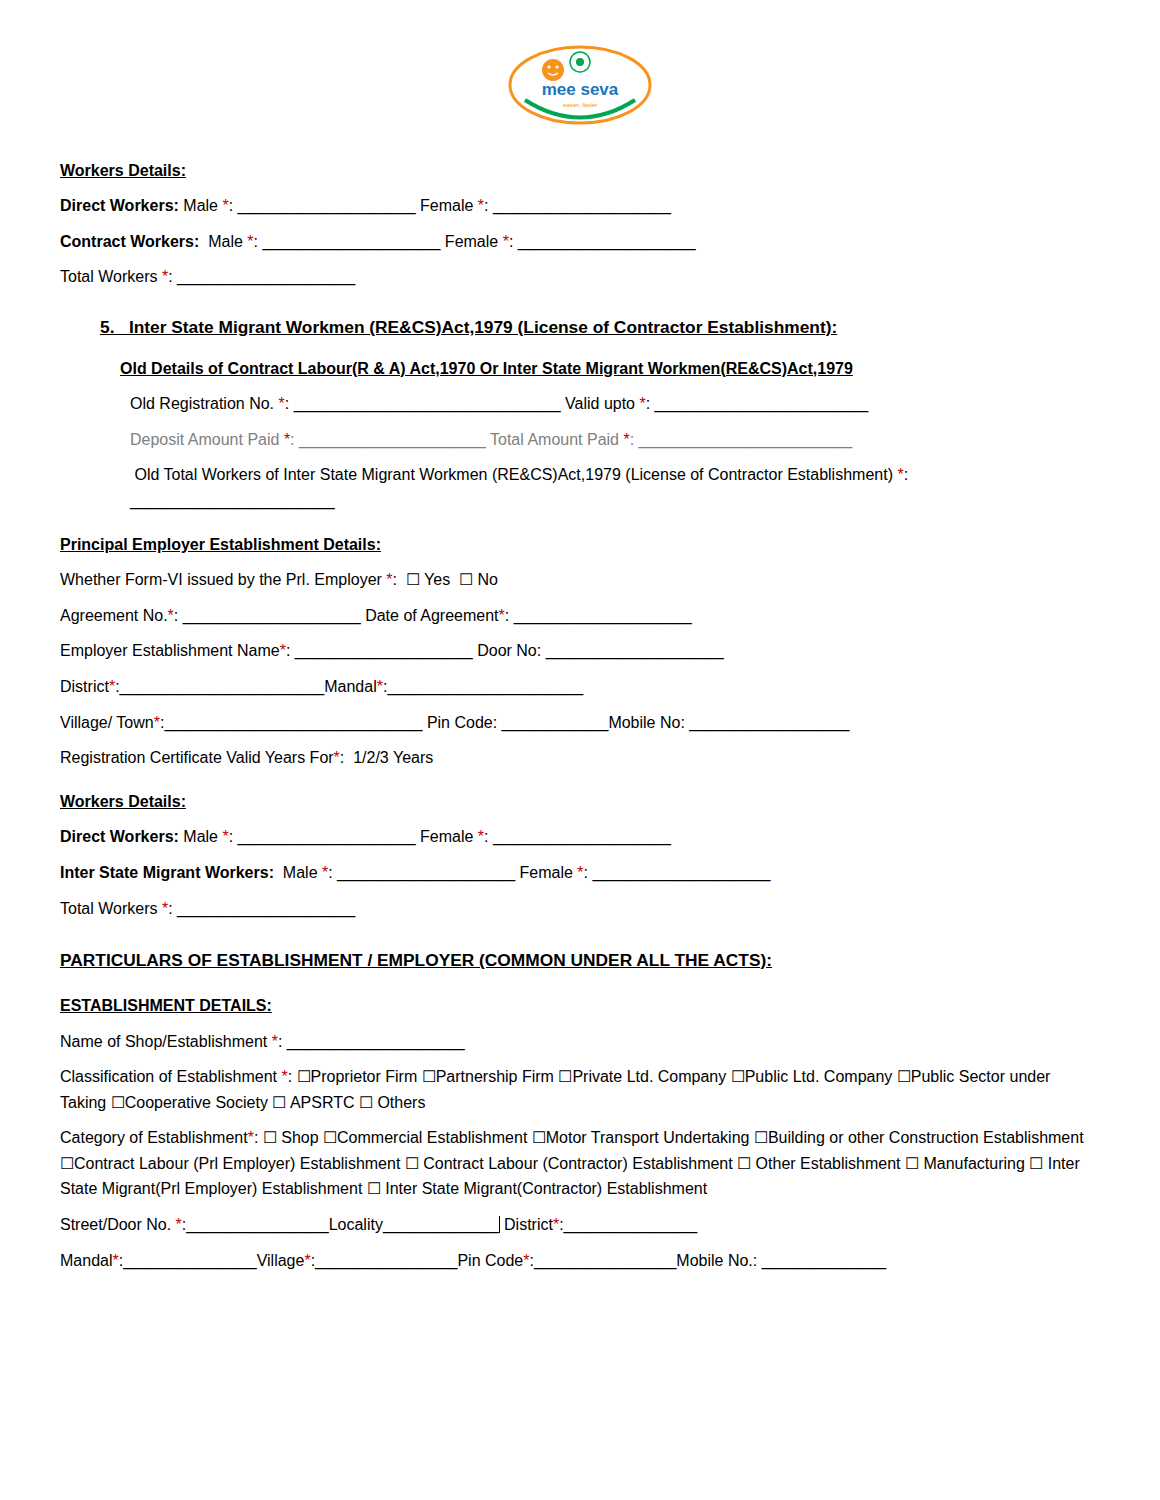mee seva easier, faster
Workers Details:
Direct Workers: Male *: ____________________ Female *: ____________________
Contract Workers: Male *: ____________________ Female *: ____________________
Total Workers *: ____________________
5. Inter State Migrant Workmen (RE&CS)Act,1979 (License of Contractor Establishment):
Old Details of Contract Labour(R & A) Act,1970 Or Inter State Migrant Workmen(RE&CS)Act,1979
Old Registration No. *: ______________________________ Valid upto *: ________________________
Deposit Amount Paid *: _____________________ Total Amount Paid *: ________________________
Old Total Workers of Inter State Migrant Workmen (RE&CS)Act,1979 (License of Contractor Establishment) *: _______________________
Principal Employer Establishment Details:
Whether Form-VI issued by the Prl. Employer *: ☐ Yes ☐ No
Agreement No.*: ____________________ Date of Agreement*: ____________________
Employer Establishment Name*: ____________________ Door No: ____________________
District*:_______________________Mandal*:______________________
Village/ Town*:_____________________________ Pin Code: ____________Mobile No: __________________
Registration Certificate Valid Years For*: 1/2/3 Years
Workers Details:
Direct Workers: Male *: ____________________ Female *: ____________________
Inter State Migrant Workers: Male *: ____________________ Female *: ____________________
Total Workers *: ____________________
PARTICULARS OF ESTABLISHMENT / EMPLOYER (COMMON UNDER ALL THE ACTS):
ESTABLISHMENT DETAILS:
Name of Shop/Establishment *: ____________________
Classification of Establishment *: ☐Proprietor Firm ☐Partnership Firm ☐Private Ltd. Company ☐Public Ltd. Company ☐Public Sector under Taking ☐Cooperative Society ☐ APSRTC ☐ Others
Category of Establishment*: ☐ Shop ☐Commercial Establishment ☐Motor Transport Undertaking ☐Building or other Construction Establishment ☐Contract Labour (Prl Employer) Establishment ☐ Contract Labour (Contractor) Establishment ☐ Other Establishment ☐ Manufacturing ☐ Inter State Migrant(Prl Employer) Establishment ☐ Inter State Migrant(Contractor) Establishment
Street/Door No. *:________________Locality_____________ District*:_______________
Mandal*:_______________Village*:________________Pin Code*:________________Mobile No.: ______________